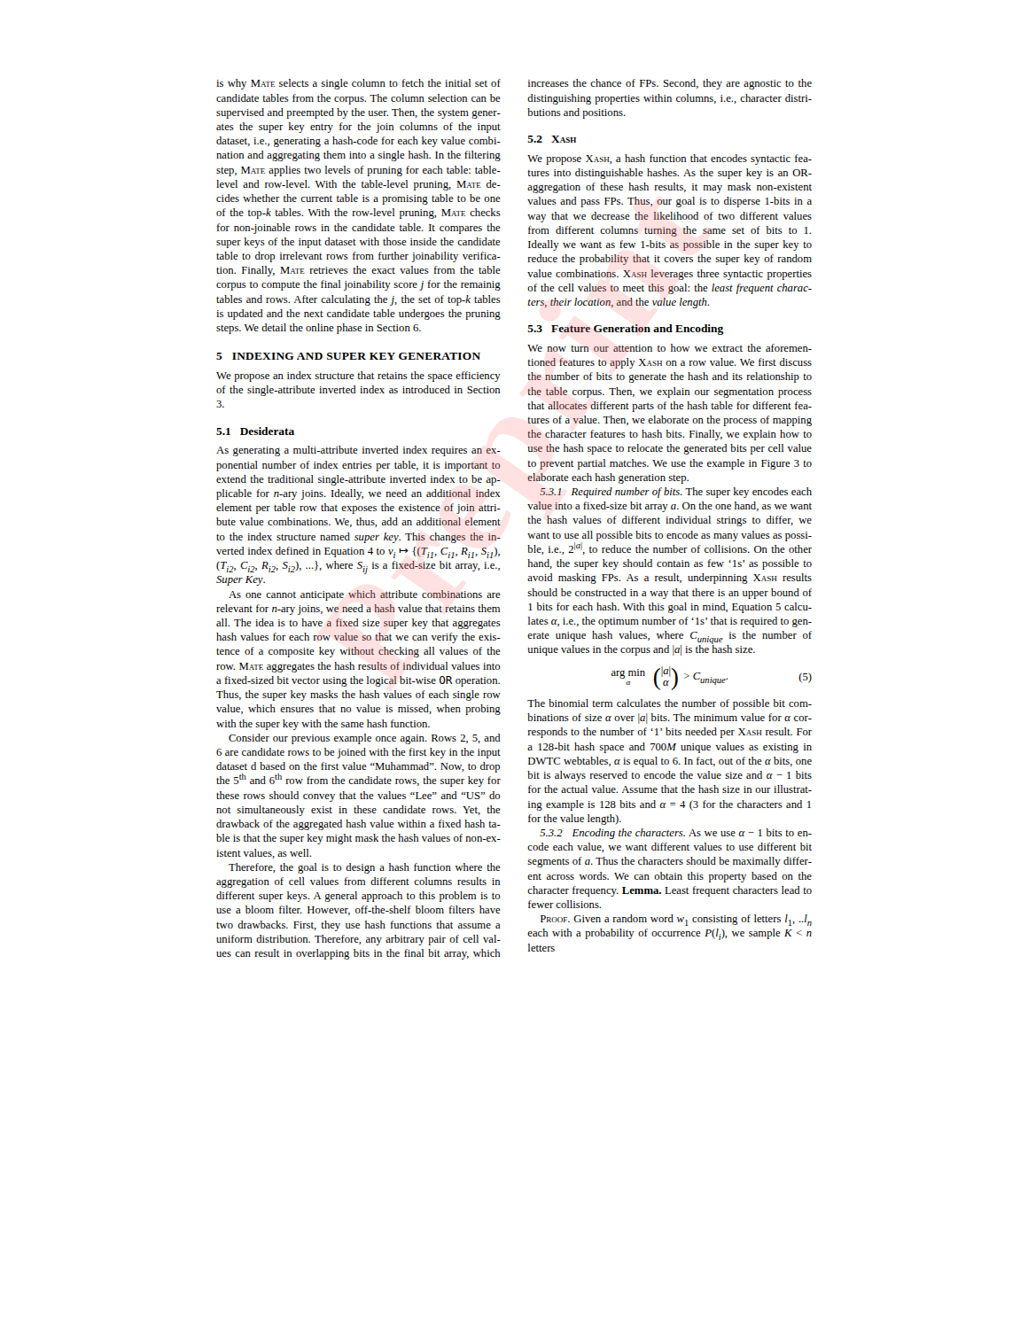Preprint
is why Mate selects a single column to fetch the initial set of candidate tables from the corpus. The column selection can be supervised and preempted by the user. Then, the system generates the super key entry for the join columns of the input dataset, i.e., generating a hash-code for each key value combination and aggregating them into a single hash. In the filtering step, Mate applies two levels of pruning for each table: table-level and row-level. With the table-level pruning, Mate decides whether the current table is a promising table to be one of the top-k tables. With the row-level pruning, Mate checks for non-joinable rows in the candidate table. It compares the super keys of the input dataset with those inside the candidate table to drop irrelevant rows from further joinability verification. Finally, Mate retrieves the exact values from the table corpus to compute the final joinability score j for the remainig tables and rows. After calculating the j, the set of top-k tables is updated and the next candidate table undergoes the pruning steps. We detail the online phase in Section 6.
5 INDEXING AND SUPER KEY GENERATION
We propose an index structure that retains the space efficiency of the single-attribute inverted index as introduced in Section 3.
5.1 Desiderata
As generating a multi-attribute inverted index requires an exponential number of index entries per table, it is important to extend the traditional single-attribute inverted index to be applicable for n-ary joins. Ideally, we need an additional index element per table row that exposes the existence of join attribute value combinations. We, thus, add an additional element to the index structure named super key. This changes the inverted index defined in Equation 4 to vi ↦ {(Ti1, Ci1, Ri1, Si1), (Ti2, Ci2, Ri2, Si2), ...}, where Sij is a fixed-size bit array, i.e., Super Key.
As one cannot anticipate which attribute combinations are relevant for n-ary joins, we need a hash value that retains them all. The idea is to have a fixed size super key that aggregates hash values for each row value so that we can verify the existence of a composite key without checking all values of the row. Mate aggregates the hash results of individual values into a fixed-sized bit vector using the logical bit-wise OR operation. Thus, the super key masks the hash values of each single row value, which ensures that no value is missed, when probing with the super key with the same hash function.
Consider our previous example once again. Rows 2, 5, and 6 are candidate rows to be joined with the first key in the input dataset d based on the first value “Muhammad”. Now, to drop the 5th and 6th row from the candidate rows, the super key for these rows should convey that the values “Lee” and “US” do not simultaneously exist in these candidate rows. Yet, the drawback of the aggregated hash value within a fixed hash table is that the super key might mask the hash values of non-existent values, as well.
Therefore, the goal is to design a hash function where the aggregation of cell values from different columns results in different super keys. A general approach to this problem is to use a bloom filter. However, off-the-shelf bloom filters have two drawbacks. First, they use hash functions that assume a uniform distribution. Therefore, any arbitrary pair of cell values can result in overlapping bits in the final bit array, which increases the chance of FPs. Second, they are agnostic to the distinguishing properties within columns, i.e., character distributions and positions.
5.2 Xash
We propose Xash, a hash function that encodes syntactic features into distinguishable hashes. As the super key is an OR-aggregation of these hash results, it may mask non-existent values and pass FPs. Thus, our goal is to disperse 1-bits in a way that we decrease the likelihood of two different values from different columns turning the same set of bits to 1. Ideally we want as few 1-bits as possible in the super key to reduce the probability that it covers the super key of random value combinations. Xash leverages three syntactic properties of the cell values to meet this goal: the least frequent characters, their location, and the value length.
5.3 Feature Generation and Encoding
We now turn our attention to how we extract the aforementioned features to apply Xash on a row value. We first discuss the number of bits to generate the hash and its relationship to the table corpus. Then, we explain our segmentation process that allocates different parts of the hash table for different features of a value. Then, we elaborate on the process of mapping the character features to hash bits. Finally, we explain how to use the hash space to relocate the generated bits per cell value to prevent partial matches. We use the example in Figure 3 to elaborate each hash generation step.
5.3.1 Required number of bits. The super key encodes each value into a fixed-size bit array a. On the one hand, as we want the hash values of different individual strings to differ, we want to use all possible bits to encode as many values as possible, i.e., 2|a|, to reduce the number of collisions. On the other hand, the super key should contain as few ‘1s’ as possible to avoid masking FPs. As a result, underpinning Xash results should be constructed in a way that there is an upper bound of 1 bits for each hash. With this goal in mind, Equation 5 calculates α, i.e., the optimum number of ‘1s’ that is required to generate unique hash values, where Cunique is the number of unique values in the corpus and |a| is the hash size.
arg minα (|a|
α) > Cunique. (5)
The binomial term calculates the number of possible bit combinations of size α over |a| bits. The minimum value for α corresponds to the number of ‘1’ bits needed per Xash result. For a 128-bit hash space and 700M unique values as existing in DWTC webtables, α is equal to 6. In fact, out of the α bits, one bit is always reserved to encode the value size and α − 1 bits for the actual value. Assume that the hash size in our illustrating example is 128 bits and α = 4 (3 for the characters and 1 for the value length).
5.3.2 Encoding the characters. As we use α − 1 bits to encode each value, we want different values to use different bit segments of a. Thus the characters should be maximally different across words. We can obtain this property based on the character frequency. Lemma. Least frequent characters lead to fewer collisions.
Proof. Given a random word w1 consisting of letters l1, ..ln each with a probability of occurrence P(li), we sample K < n letters